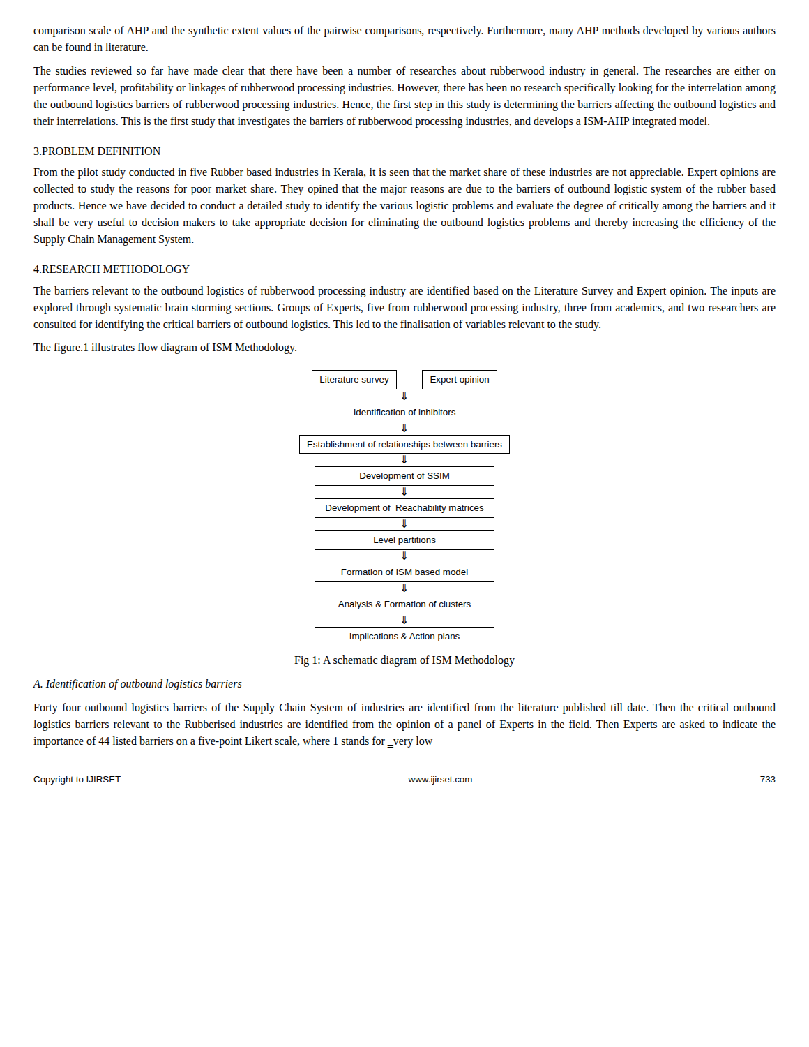comparison scale of AHP and the synthetic extent values of the pairwise comparisons, respectively. Furthermore, many AHP methods developed by various authors can be found in literature.
The studies reviewed so far have made clear that there have been a number of researches about rubberwood industry in general. The researches are either on performance level, profitability or linkages of rubberwood processing industries. However, there has been no research specifically looking for the interrelation among the outbound logistics barriers of rubberwood processing industries. Hence, the first step in this study is determining the barriers affecting the outbound logistics and their interrelations. This is the first study that investigates the barriers of rubberwood processing industries, and develops a ISM-AHP integrated model.
3.PROBLEM DEFINITION
From the pilot study conducted in five Rubber based industries in Kerala, it is seen that the market share of these industries are not appreciable. Expert opinions are collected to study the reasons for poor market share. They opined that the major reasons are due to the barriers of outbound logistic system of the rubber based products. Hence we have decided to conduct a detailed study to identify the various logistic problems and evaluate the degree of critically among the barriers and it shall be very useful to decision makers to take appropriate decision for eliminating the outbound logistics problems and thereby increasing the efficiency of the Supply Chain Management System.
4.RESEARCH METHODOLOGY
The barriers relevant to the outbound logistics of rubberwood processing industry are identified based on the Literature Survey and Expert opinion. The inputs are explored through systematic brain storming sections. Groups of Experts, five from rubberwood processing industry, three from academics, and two researchers are consulted for identifying the critical barriers of outbound logistics. This led to the finalisation of variables relevant to the study.
The figure.1 illustrates flow diagram of ISM Methodology.
Literature survey
Expert opinion
⇓
Identification of inhibitors
⇓
Establishment of relationships between barriers
⇓
Development of SSIM
⇓
Development of Reachability matrices
⇓
Level partitions
⇓
Formation of ISM based model
⇓
Analysis & Formation of clusters
⇓
Implications & Action plans
Fig 1: A schematic diagram of ISM Methodology
A. Identification of outbound logistics barriers
Forty four outbound logistics barriers of the Supply Chain System of industries are identified from the literature published till date. Then the critical outbound logistics barriers relevant to the Rubberised industries are identified from the opinion of a panel of Experts in the field. Then Experts are asked to indicate the importance of 44 listed barriers on a five-point Likert scale, where 1 stands for ‗very low
Copyright to IJIRSET www.ijirset.com 733